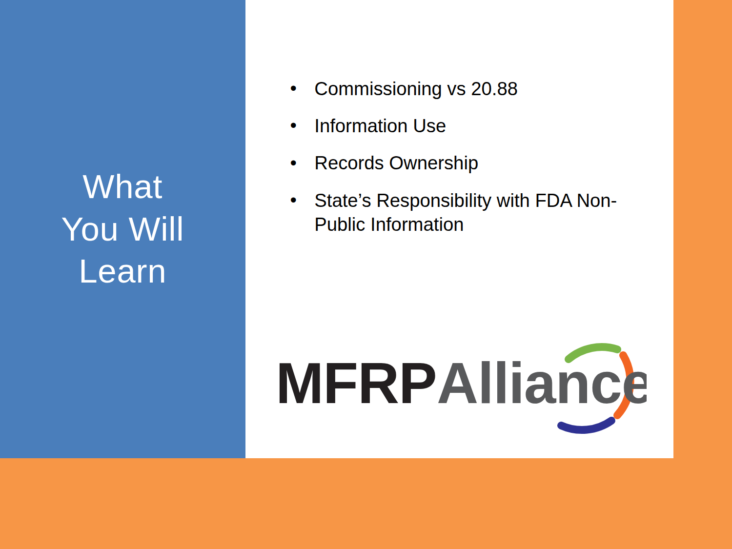What
You Will
Learn
Commissioning vs 20.88
Information Use
Records Ownership
State’s Responsibility with FDA Non-Public Information
MFRP Alliance MFRP Alliance